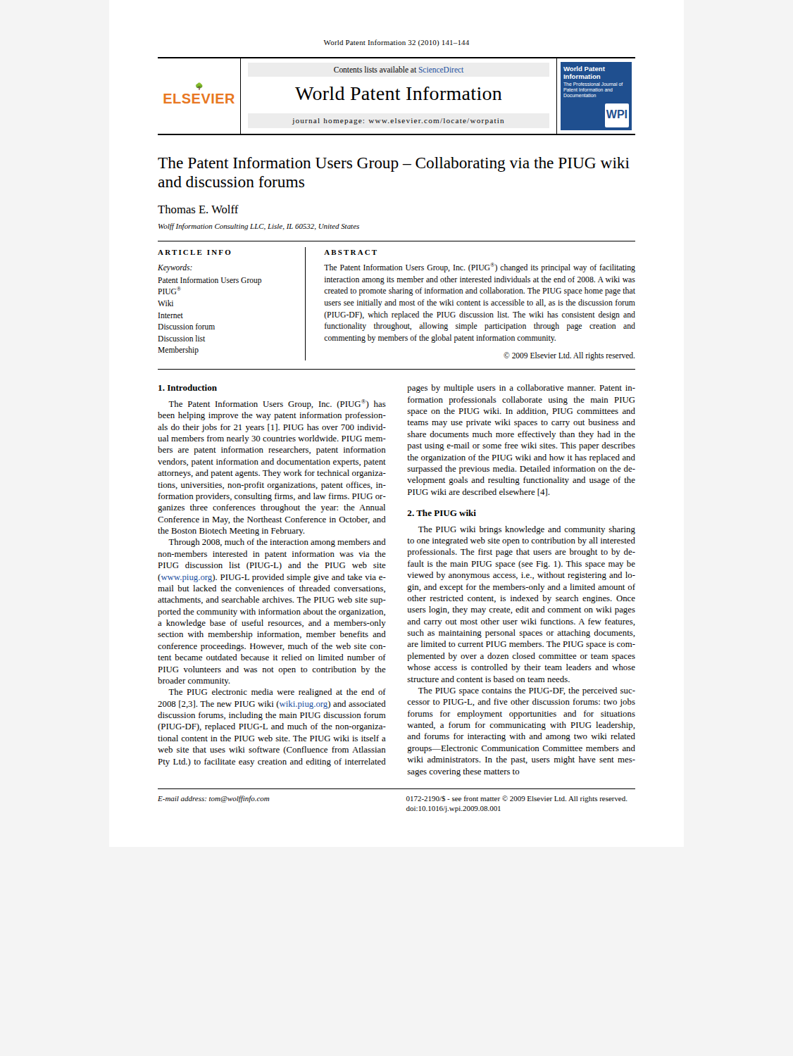World Patent Information 32 (2010) 141–144
🌳
ELSEVIER
Contents lists available at ScienceDirect
World Patent Information
journal homepage: www.elsevier.com/locate/worpatin
World Patent
Information
The Professional Journal of
Patent Information and
Documentation
WPI
The Patent Information Users Group – Collaborating via the PIUG wiki and discussion forums
Thomas E. Wolff
Wolff Information Consulting LLC, Lisle, IL 60532, United States
ARTICLE INFO
Keywords:
Patent Information Users Group
PIUG®
Wiki
Internet
Discussion forum
Discussion list
Membership
ABSTRACT
The Patent Information Users Group, Inc. (PIUG®) changed its principal way of facilitating interaction among its member and other interested individuals at the end of 2008. A wiki was created to promote sharing of information and collaboration. The PIUG space home page that users see initially and most of the wiki content is accessible to all, as is the discussion forum (PIUG-DF), which replaced the PIUG discussion list. The wiki has consistent design and functionality throughout, allowing simple participation through page creation and commenting by members of the global patent information community.
© 2009 Elsevier Ltd. All rights reserved.
1. Introduction
The Patent Information Users Group, Inc. (PIUG®) has been helping improve the way patent information professionals do their jobs for 21 years [1]. PIUG has over 700 individual members from nearly 30 countries worldwide. PIUG members are patent information researchers, patent information vendors, patent information and documentation experts, patent attorneys, and patent agents. They work for technical organizations, universities, non-profit organizations, patent offices, information providers, consulting firms, and law firms. PIUG organizes three conferences throughout the year: the Annual Conference in May, the Northeast Conference in October, and the Boston Biotech Meeting in February.
Through 2008, much of the interaction among members and non-members interested in patent information was via the PIUG discussion list (PIUG-L) and the PIUG web site (www.piug.org). PIUG-L provided simple give and take via e-mail but lacked the conveniences of threaded conversations, attachments, and searchable archives. The PIUG web site supported the community with information about the organization, a knowledge base of useful resources, and a members-only section with membership information, member benefits and conference proceedings. However, much of the web site content became outdated because it relied on limited number of PIUG volunteers and was not open to contribution by the broader community.
The PIUG electronic media were realigned at the end of 2008 [2,3]. The new PIUG wiki (wiki.piug.org) and associated discussion forums, including the main PIUG discussion forum (PIUG-DF), replaced PIUG-L and much of the non-organizational content in the PIUG web site. The PIUG wiki is itself a web site that uses wiki software (Confluence from Atlassian Pty Ltd.) to facilitate easy creation and editing of interrelated pages by multiple users in a collaborative manner. Patent information professionals collaborate using the main PIUG space on the PIUG wiki. In addition, PIUG committees and teams may use private wiki spaces to carry out business and share documents much more effectively than they had in the past using e-mail or some free wiki sites. This paper describes the organization of the PIUG wiki and how it has replaced and surpassed the previous media. Detailed information on the development goals and resulting functionality and usage of the PIUG wiki are described elsewhere [4].
2. The PIUG wiki
The PIUG wiki brings knowledge and community sharing to one integrated web site open to contribution by all interested professionals. The first page that users are brought to by default is the main PIUG space (see Fig. 1). This space may be viewed by anonymous access, i.e., without registering and login, and except for the members-only and a limited amount of other restricted content, is indexed by search engines. Once users login, they may create, edit and comment on wiki pages and carry out most other user wiki functions. A few features, such as maintaining personal spaces or attaching documents, are limited to current PIUG members. The PIUG space is complemented by over a dozen closed committee or team spaces whose access is controlled by their team leaders and whose structure and content is based on team needs.
The PIUG space contains the PIUG-DF, the perceived successor to PIUG-L, and five other discussion forums: two jobs forums for employment opportunities and for situations wanted, a forum for communicating with PIUG leadership, and forums for interacting with and among two wiki related groups—Electronic Communication Committee members and wiki administrators. In the past, users might have sent messages covering these matters to
E-mail address: tom@wolffinfo.com
0172-2190/$ - see front matter © 2009 Elsevier Ltd. All rights reserved.
doi:10.1016/j.wpi.2009.08.001